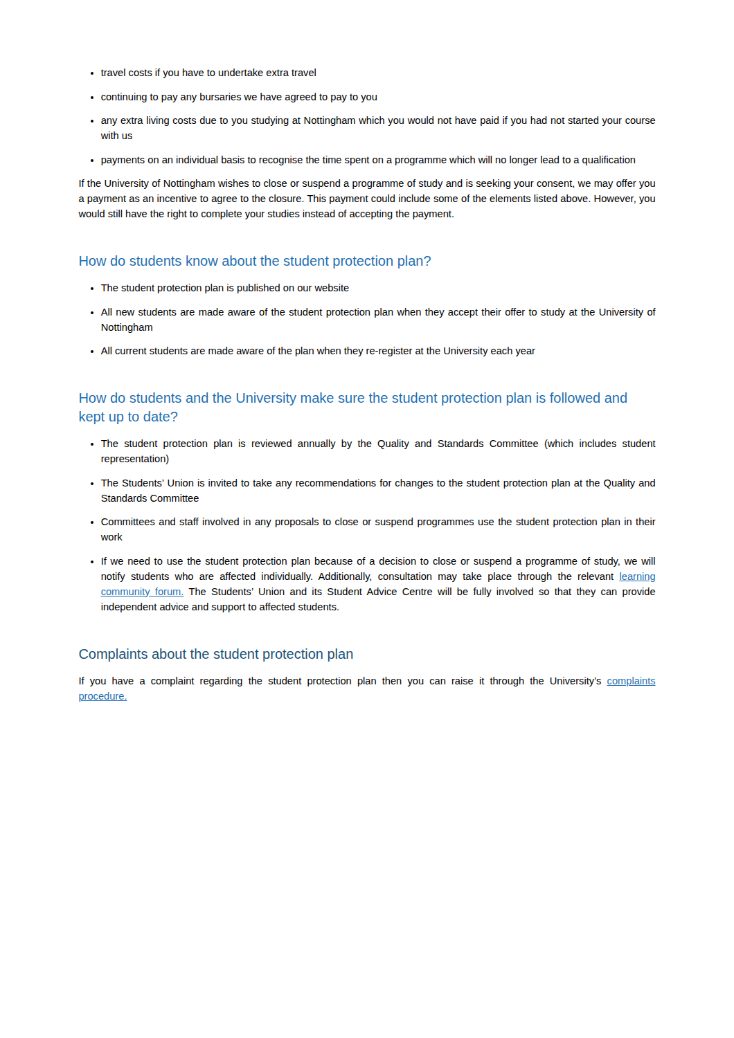travel costs if you have to undertake extra travel
continuing to pay any bursaries we have agreed to pay to you
any extra living costs due to you studying at Nottingham which you would not have paid if you had not started your course with us
payments on an individual basis to recognise the time spent on a programme which will no longer lead to a qualification
If the University of Nottingham wishes to close or suspend a programme of study and is seeking your consent, we may offer you a payment as an incentive to agree to the closure. This payment could include some of the elements listed above. However, you would still have the right to complete your studies instead of accepting the payment.
How do students know about the student protection plan?
The student protection plan is published on our website
All new students are made aware of the student protection plan when they accept their offer to study at the University of Nottingham
All current students are made aware of the plan when they re-register at the University each year
How do students and the University make sure the student protection plan is followed and kept up to date?
The student protection plan is reviewed annually by the Quality and Standards Committee (which includes student representation)
The Students’ Union is invited to take any recommendations for changes to the student protection plan at the Quality and Standards Committee
Committees and staff involved in any proposals to close or suspend programmes use the student protection plan in their work
If we need to use the student protection plan because of a decision to close or suspend a programme of study, we will notify students who are affected individually. Additionally, consultation may take place through the relevant learning community forum. The Students’ Union and its Student Advice Centre will be fully involved so that they can provide independent advice and support to affected students.
Complaints about the student protection plan
If you have a complaint regarding the student protection plan then you can raise it through the University’s complaints procedure.